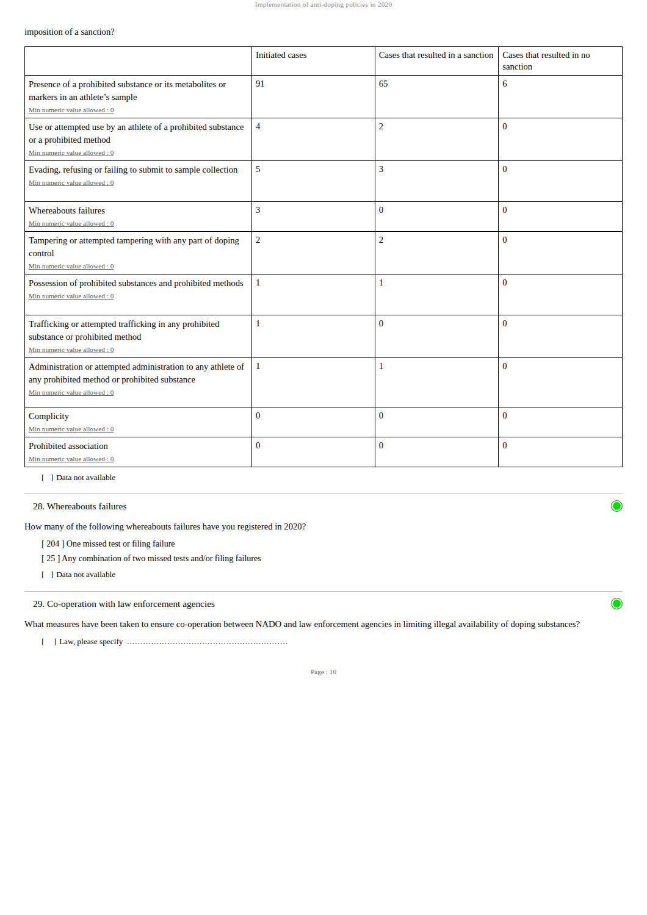Implementation of anti-doping policies in 2020
imposition of a sanction?
| | Initiated cases | Cases that resulted in a sanction | Cases that resulted in no sanction |
| --- | --- | --- | --- |
| Presence of a prohibited substance or its metabolites or markers in an athlete’s sample Min numeric value allowed : 0 | 91 | 65 | 6 |
| Use or attempted use by an athlete of a prohibited substance or a prohibited method Min numeric value allowed : 0 | 4 | 2 | 0 |
| Evading, refusing or failing to submit to sample collection Min numeric value allowed : 0 | 5 | 3 | 0 |
| Whereabouts failures Min numeric value allowed : 0 | 3 | 0 | 0 |
| Tampering or attempted tampering with any part of doping control Min numeric value allowed : 0 | 2 | 2 | 0 |
| Possession of prohibited substances and prohibited methods Min numeric value allowed : 0 | 1 | 1 | 0 |
| Trafficking or attempted trafficking in any prohibited substance or prohibited method Min numeric value allowed : 0 | 1 | 0 | 0 |
| Administration or attempted administration to any athlete of any prohibited method or prohibited substance Min numeric value allowed : 0 | 1 | 1 | 0 |
| Complicity Min numeric value allowed : 0 | 0 | 0 | 0 |
| Prohibited association Min numeric value allowed : 0 | 0 | 0 | 0 |
[ ] Data not available
28. Whereabouts failures
How many of the following whereabouts failures have you registered in 2020?
[ 204 ] One missed test or filing failure
[ 25 ] Any combination of two missed tests and/or filing failures
[ ] Data not available
29. Co-operation with law enforcement agencies
What measures have been taken to ensure co-operation between NADO and law enforcement agencies in limiting illegal availability of doping substances?
[ ] Law, please specify ............................................................
Page : 10